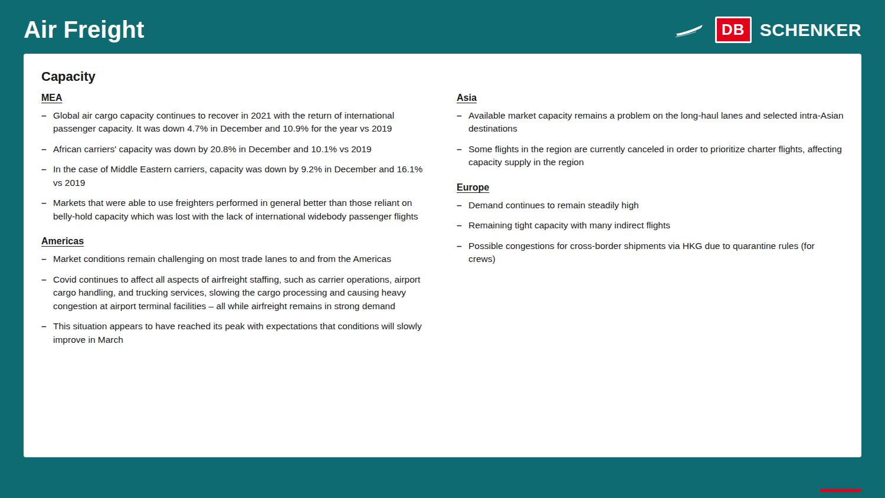Air Freight
DB SCHENKER
Capacity
MEA
Global air cargo capacity continues to recover in 2021 with the return of international passenger capacity. It was down 4.7% in December and 10.9% for the year vs 2019
African carriers' capacity was down by 20.8% in December and 10.1% vs 2019
In the case of Middle Eastern carriers, capacity was down by 9.2% in December and 16.1% vs 2019
Markets that were able to use freighters performed in general better than those reliant on belly-hold capacity which was lost with the lack of international widebody passenger flights
Americas
Market conditions remain challenging on most trade lanes to and from the Americas
Covid continues to affect all aspects of airfreight staffing, such as carrier operations, airport cargo handling, and trucking services, slowing the cargo processing and causing heavy congestion at airport terminal facilities – all while airfreight remains in strong demand
This situation appears to have reached its peak with expectations that conditions will slowly improve in March
Asia
Available market capacity remains a problem on the long-haul lanes and selected intra-Asian destinations
Some flights in the region are currently canceled in order to prioritize charter flights, affecting capacity supply in the region
Europe
Demand continues to remain steadily high
Remaining tight capacity with many indirect flights
Possible congestions for cross-border shipments via HKG due to quarantine rules (for crews)